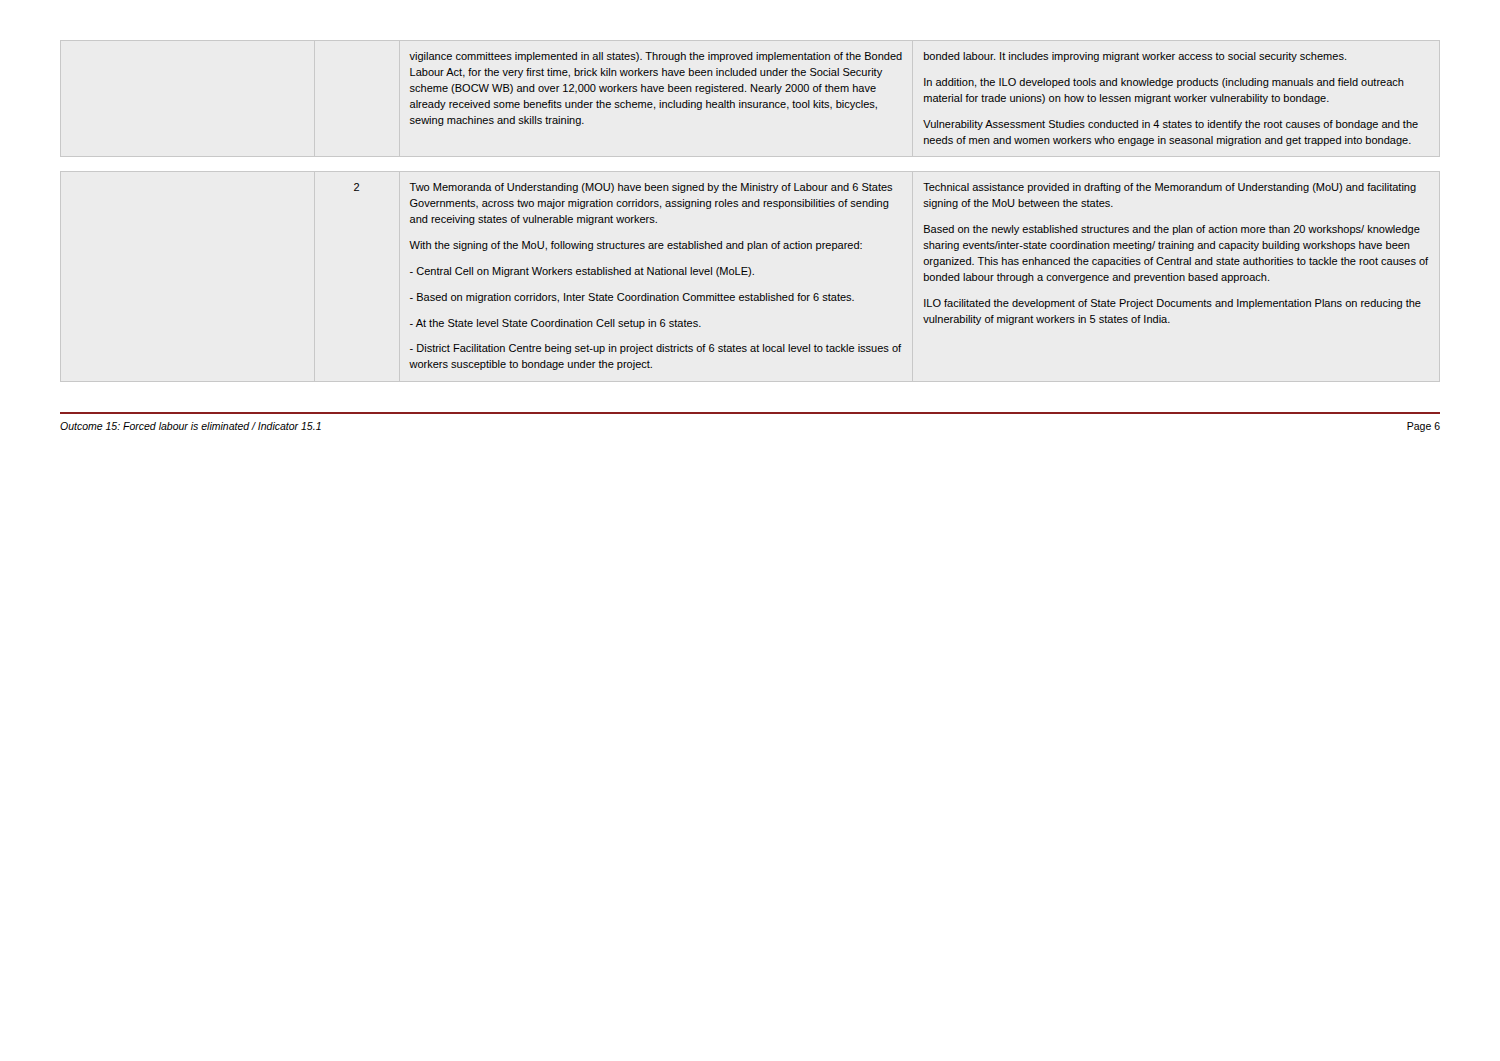| | | vigilance committees implemented in all states). Through the improved implementation of the Bonded Labour Act, for the very first time, brick kiln workers have been included under the Social Security scheme (BOCW WB) and over 12,000 workers have been registered. Nearly 2000 of them have already received some benefits under the scheme, including health insurance, tool kits, bicycles, sewing machines and skills training. | bonded labour. It includes improving migrant worker access to social security schemes. In addition, the ILO developed tools and knowledge products (including manuals and field outreach material for trade unions) on how to lessen migrant worker vulnerability to bondage. Vulnerability Assessment Studies conducted in 4 states to identify the root causes of bondage and the needs of men and women workers who engage in seasonal migration and get trapped into bondage. |
| | 2 | Two Memoranda of Understanding (MOU) have been signed by the Ministry of Labour and 6 States Governments, across two major migration corridors, assigning roles and responsibilities of sending and receiving states of vulnerable migrant workers. With the signing of the MoU, following structures are established and plan of action prepared: - Central Cell on Migrant Workers established at National level (MoLE). - Based on migration corridors, Inter State Coordination Committee established for 6 states. - At the State level State Coordination Cell setup in 6 states. - District Facilitation Centre being set-up in project districts of 6 states at local level to tackle issues of workers susceptible to bondage under the project. | Technical assistance provided in drafting of the Memorandum of Understanding (MoU) and facilitating signing of the MoU between the states. Based on the newly established structures and the plan of action more than 20 workshops/ knowledge sharing events/inter-state coordination meeting/ training and capacity building workshops have been organized. This has enhanced the capacities of Central and state authorities to tackle the root causes of bonded labour through a convergence and prevention based approach. ILO facilitated the development of State Project Documents and Implementation Plans on reducing the vulnerability of migrant workers in 5 states of India. |
Outcome 15: Forced labour is eliminated / Indicator 15.1
Page 6